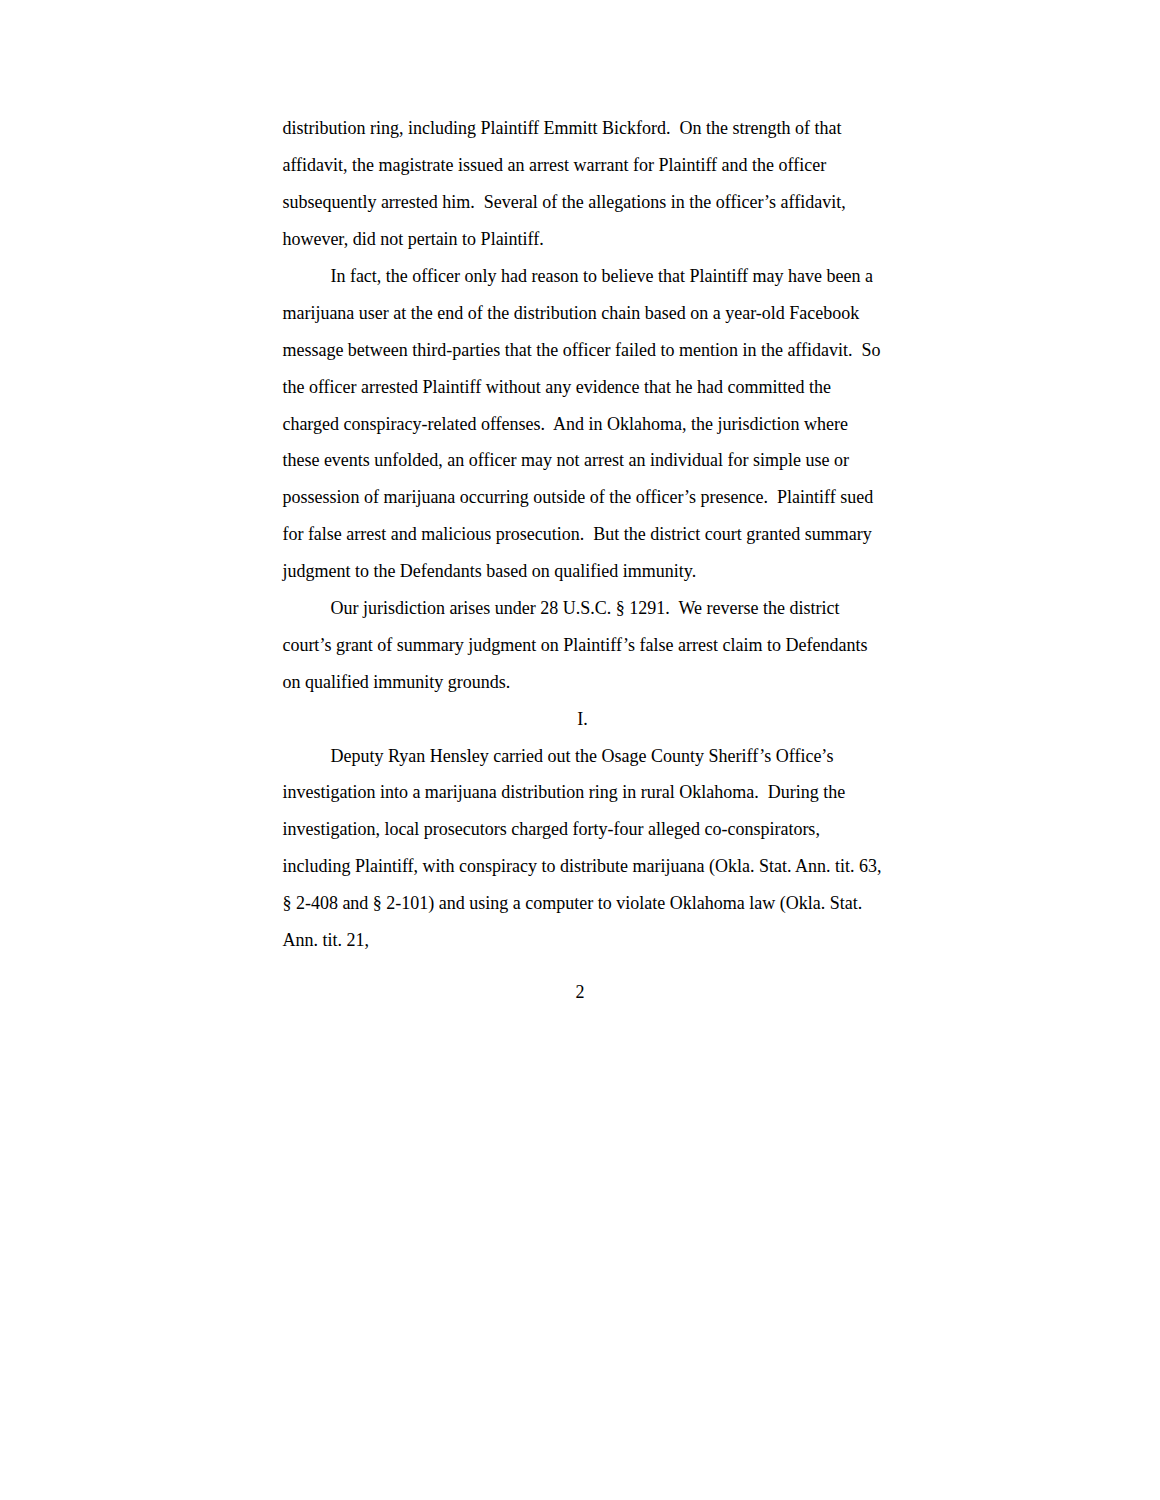distribution ring, including Plaintiff Emmitt Bickford. On the strength of that affidavit, the magistrate issued an arrest warrant for Plaintiff and the officer subsequently arrested him. Several of the allegations in the officer’s affidavit, however, did not pertain to Plaintiff.
In fact, the officer only had reason to believe that Plaintiff may have been a marijuana user at the end of the distribution chain based on a year-old Facebook message between third-parties that the officer failed to mention in the affidavit. So the officer arrested Plaintiff without any evidence that he had committed the charged conspiracy-related offenses. And in Oklahoma, the jurisdiction where these events unfolded, an officer may not arrest an individual for simple use or possession of marijuana occurring outside of the officer’s presence. Plaintiff sued for false arrest and malicious prosecution. But the district court granted summary judgment to the Defendants based on qualified immunity.
Our jurisdiction arises under 28 U.S.C. § 1291. We reverse the district court’s grant of summary judgment on Plaintiff’s false arrest claim to Defendants on qualified immunity grounds.
I.
Deputy Ryan Hensley carried out the Osage County Sheriff’s Office’s investigation into a marijuana distribution ring in rural Oklahoma. During the investigation, local prosecutors charged forty-four alleged co-conspirators, including Plaintiff, with conspiracy to distribute marijuana (Okla. Stat. Ann. tit. 63, § 2-408 and § 2-101) and using a computer to violate Oklahoma law (Okla. Stat. Ann. tit. 21,
2